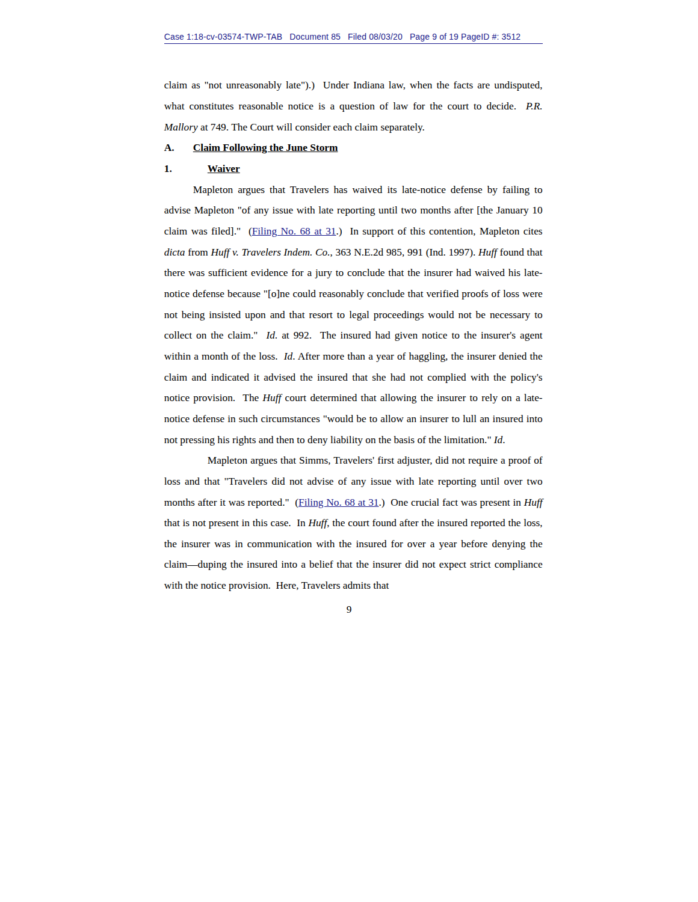Case 1:18-cv-03574-TWP-TAB Document 85 Filed 08/03/20 Page 9 of 19 PageID #: 3512
claim as "not unreasonably late").) Under Indiana law, when the facts are undisputed, what constitutes reasonable notice is a question of law for the court to decide. P.R. Mallory at 749. The Court will consider each claim separately.
A. Claim Following the June Storm
1. Waiver
Mapleton argues that Travelers has waived its late-notice defense by failing to advise Mapleton "of any issue with late reporting until two months after [the January 10 claim was filed]." (Filing No. 68 at 31.) In support of this contention, Mapleton cites dicta from Huff v. Travelers Indem. Co., 363 N.E.2d 985, 991 (Ind. 1997). Huff found that there was sufficient evidence for a jury to conclude that the insurer had waived his late-notice defense because "[o]ne could reasonably conclude that verified proofs of loss were not being insisted upon and that resort to legal proceedings would not be necessary to collect on the claim." Id. at 992. The insured had given notice to the insurer's agent within a month of the loss. Id. After more than a year of haggling, the insurer denied the claim and indicated it advised the insured that she had not complied with the policy's notice provision. The Huff court determined that allowing the insurer to rely on a late-notice defense in such circumstances "would be to allow an insurer to lull an insured into not pressing his rights and then to deny liability on the basis of the limitation." Id.
Mapleton argues that Simms, Travelers' first adjuster, did not require a proof of loss and that "Travelers did not advise of any issue with late reporting until over two months after it was reported." (Filing No. 68 at 31.) One crucial fact was present in Huff that is not present in this case. In Huff, the court found after the insured reported the loss, the insurer was in communication with the insured for over a year before denying the claim—duping the insured into a belief that the insurer did not expect strict compliance with the notice provision. Here, Travelers admits that
9